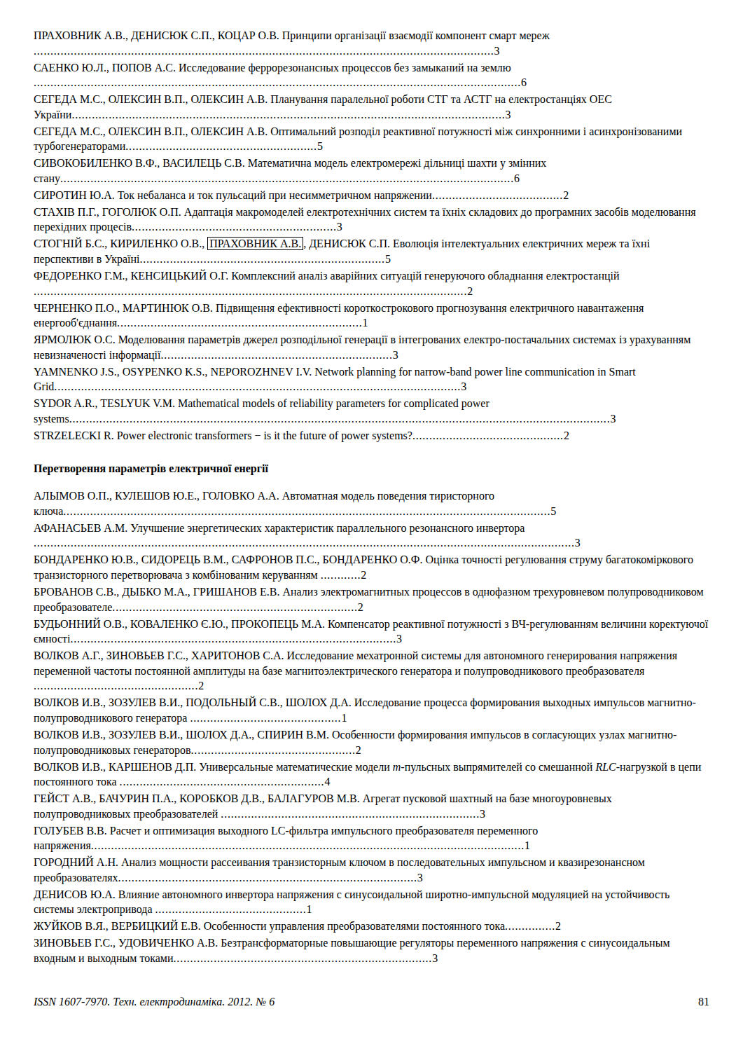ПРАХОВНИК А.В., ДЕНИСЮК С.П., КОЦАР О.В. Принципи організації взаємодії компонент смарт мереж ......................................................................................................................................... 3
САЕНКО Ю.Л., ПОПОВ А.С. Исследование феррорезонансных процессов без замыканий на землю ................................................................................................................................................. 6
СЕГЕДА М.С., ОЛЕКСИН В.П., ОЛЕКСИН А.В. Планування паралельної роботи СТГ та АСТГ на електростанціях ОЕС України................................................................................................................................. 3
СЕГЕДА М.С., ОЛЕКСИН В.П., ОЛЕКСИН А.В. Оптимальний розподіл реактивної потужності між синхронними і асинхронізованими турбогенераторами......................................................... 5
СИВОКОБИЛЕНКО В.Ф., ВАСИЛЕЦЬ С.В. Математична модель електромережі дільниці шахти у змінних стану....................................................................................................................................... 6
СИРОТИН Ю.А. Ток небаланса и ток пульсаций при несимметричном напряжении....................................... 2
СТАХІВ П.Г., ГОГОЛЮК О.П. Адаптація макромоделей електротехнічних систем та їхніх складових до програмних засобів моделювання перехідних процесів............................................................. 3
СТОГНІЙ Б.С., КИРИЛЕНКО О.В., ПРАХОВНИК А.В., ДЕНИСЮК С.П. Еволюція інтелектуальних електричних мереж та їхні перспективи в Україні......................................................................... 5
ФЕДОРЕНКО Г.М., КЕНСИЦЬКИЙ О.Г. Комплексний аналіз аварійних ситуацій генеруючого обладнання електростанцій ................................................................................................................................. 2
ЧЕРНЕНКО П.О., МАРТИНЮК О.В. Підвищення ефективності короткострокового прогнозування електричного навантаження енергооб'єднання......................................................................... 1
ЯРМОЛЮК О.С. Моделювання параметрів джерел розподільної генерації в інтегрованих електро-постачальних системах із урахуванням невизначеності інформації..................................................................... 3
YAMNENKO J.S., OSYPENKO K.S., NEPOROZHNEV I.V. Network planning for narrow-band power line communication in Smart Grid......................................................................................................................... 3
SYDOR A.R., TESLYUK V.M. Mathematical models of reliability parameters for complicated power systems................................................................................................................................................................. 3
STRZELECKI R. Power electronic transformers − is it the future of power systems?............................................. 2
Перетворення параметрів електричної енергії
АЛЫМОВ О.П., КУЛЕШОВ Ю.Е., ГОЛОВКО А.А. Автоматная модель поведения тиристорного ключа................................................................................................................................................. 5
АФАНАСЬЕВ А.М. Улучшение энергетических характеристик параллельного резонансного инвертора ................................................................................................................................................................. 3
БОНДАРЕНКО Ю.В., СИДОРЕЦЬ В.М., САФРОНОВ П.С., БОНДАРЕНКО О.Ф. Оцінка точності регулювання струму багатокоміркового транзисторного перетворювача з комбінованим керуванням ............ 2
БРОВАНОВ С.В., ДЫБКО М.А., ГРИШАНОВ Е.В. Анализ электромагнитных процессов в однофазном трехуровневом полупроводниковом преобразователе......................................................................... 2
БУДЬОННИЙ О.В., КОВАЛЕНКО Є.Ю., ПРОКОПЕЦЬ М.А. Компенсатор реактивної потужності з ВЧ-регулюванням величини коректуючої ємності................................................................................................. 3
ВОЛКОВ А.Г., ЗИНОВЬЕВ Г.С., ХАРИТОНОВ С.А. Исследование мехатронной системы для автономного генерирования напряжения переменной частоты постоянной амплитуды на базе магнитоэлектрического генератора и полупроводникового преобразователя ................................................. 2
ВОЛКОВ И.В., ЗОЗУЛЕВ В.И., ПОДОЛЬНЫЙ С.В., ШОЛОХ Д.А. Исследование процесса формирования выходных импульсов магнитно-полупроводникового генератора ............................................. 1
ВОЛКОВ И.В., ЗОЗУЛЕВ В.И., ШОЛОХ Д.А., СПИРИН В.М. Особенности формирования импульсов в согласующих узлах магнитно-полупроводниковых генераторов................................................. 2
ВОЛКОВ И.В., КАРШЕНОВ Д.П. Универсальные математические модели m-пульсных выпрямителей со смешанной RLC-нагрузкой в цепи постоянного тока ............................................................. 4
ГЕЙСТ А.В., БАЧУРИН П.А., КОРОБКОВ Д.В., БАЛАГУРОВ М.В. Агрегат пусковой шахтный на базе многоуровневых полупроводниковых преобразователей ............................................................................. 3
ГОЛУБЕВ В.В. Расчет и оптимизация выходного LC-фильтра импульсного преобразователя переменного напряжения................................................................................................................................. 1
ГОРОДНИЙ А.Н. Анализ мощности рассеивания транзисторным ключом в последовательных импульсном и квазирезонансном преобразователях......................................................................................... 3
ДЕНИСОВ Ю.А. Влияние автономного инвертора напряжения с синусоидальной широтно-импульсной модуляцией на устойчивость системы электропривода ............................................. 1
ЖУЙКОВ В.Я., ВЕРБИЦКИЙ Е.В. Особенности управления преобразователями постоянного тока............... 2
ЗИНОВЬЕВ Г.С., УДОВИЧЕНКО А.В. Безтрансформаторные повышающие регуляторы переменного напряжения с синусоидальным входным и выходным токами............................................................................. 3
ISSN 1607-7970. Техн. електродинаміка. 2012. № 6 81